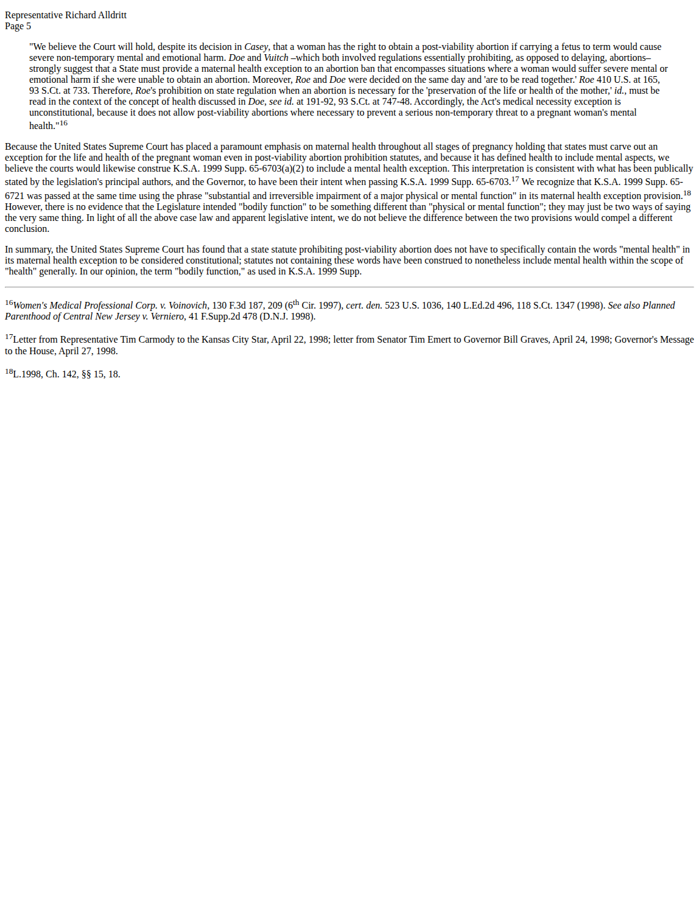Representative Richard Alldritt
Page 5
"We believe the Court will hold, despite its decision in Casey, that a woman has the right to obtain a post-viability abortion if carrying a fetus to term would cause severe non-temporary mental and emotional harm. Doe and Vuitch –which both involved regulations essentially prohibiting, as opposed to delaying, abortions–strongly suggest that a State must provide a maternal health exception to an abortion ban that encompasses situations where a woman would suffer severe mental or emotional harm if she were unable to obtain an abortion. Moreover, Roe and Doe were decided on the same day and 'are to be read together.' Roe 410 U.S. at 165, 93 S.Ct. at 733. Therefore, Roe's prohibition on state regulation when an abortion is necessary for the 'preservation of the life or health of the mother,' id., must be read in the context of the concept of health discussed in Doe, see id. at 191-92, 93 S.Ct. at 747-48. Accordingly, the Act's medical necessity exception is unconstitutional, because it does not allow post-viability abortions where necessary to prevent a serious non-temporary threat to a pregnant woman's mental health."16
Because the United States Supreme Court has placed a paramount emphasis on maternal health throughout all stages of pregnancy holding that states must carve out an exception for the life and health of the pregnant woman even in post-viability abortion prohibition statutes, and because it has defined health to include mental aspects, we believe the courts would likewise construe K.S.A. 1999 Supp. 65-6703(a)(2) to include a mental health exception. This interpretation is consistent with what has been publically stated by the legislation's principal authors, and the Governor, to have been their intent when passing K.S.A. 1999 Supp. 65-6703.17 We recognize that K.S.A. 1999 Supp. 65-6721 was passed at the same time using the phrase "substantial and irreversible impairment of a major physical or mental function" in its maternal health exception provision.18 However, there is no evidence that the Legislature intended "bodily function" to be something different than "physical or mental function"; they may just be two ways of saying the very same thing. In light of all the above case law and apparent legislative intent, we do not believe the difference between the two provisions would compel a different conclusion.
In summary, the United States Supreme Court has found that a state statute prohibiting post-viability abortion does not have to specifically contain the words "mental health" in its maternal health exception to be considered constitutional; statutes not containing these words have been construed to nonetheless include mental health within the scope of "health" generally. In our opinion, the term "bodily function," as used in K.S.A. 1999 Supp.
16Women's Medical Professional Corp. v. Voinovich, 130 F.3d 187, 209 (6th Cir. 1997), cert. den. 523 U.S. 1036, 140 L.Ed.2d 496, 118 S.Ct. 1347 (1998). See also Planned Parenthood of Central New Jersey v. Verniero, 41 F.Supp.2d 478 (D.N.J. 1998).
17Letter from Representative Tim Carmody to the Kansas City Star, April 22, 1998; letter from Senator Tim Emert to Governor Bill Graves, April 24, 1998; Governor's Message to the House, April 27, 1998.
18L.1998, Ch. 142, §§ 15, 18.